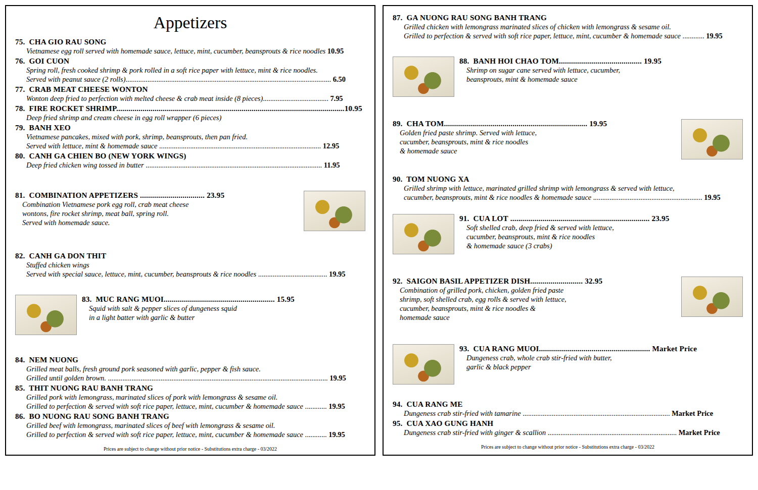Appetizers
75. CHA GIO RAU SONG
Vietnamese egg roll served with homemade sauce, lettuce, mint, cucumber, beansprouts & rice noodles 10.95
76. GOI CUON
Spring roll, fresh cooked shrimp & pork rolled in a soft rice paper with lettuce, mint & rice noodles.
Served with peanut sauce (2 rolls)................................................................................................................. 6.50
77. CRAB MEAT CHEESE WONTON
Wonton deep fried to perfection with melted cheese & crab meat inside (8 pieces).................................... 7.95
78. FIRE ROCKET SHRIMP................................................................................................................. 10.95
Deep fried shrimp and cream cheese in egg roll wrapper (6 pieces)
79. BANH XEO
Vietnamese pancakes, mixed with pork, shrimp, beansprouts, then pan fried.
Served with lettuce, mint & homemade sauce ......................................................................................... 12.95
80. CANH GA CHIEN BO (NEW YORK WINGS)
Deep fried chicken wing tossed in butter ................................................................................................. 11.95
81. COMBINATION APPETIZERS ................................ 23.95
Combination Vietnamese pork egg roll, crab meat cheese
wontons, fire rocket shrimp, meat ball, spring roll.
Served with homemade sauce.
82. CANH GA DON THIT
Stuffed chicken wings
Served with special sauce, lettuce, mint, cucumber, beansprouts & rice noodles ...................................... 19.95
83. MUC RANG MUOI....................................................... 15.95
Squid with salt & pepper slices of dungeness squid
in a light batter with garlic & butter
84. NEM NUONG
Grilled meat balls, fresh ground pork seasoned with garlic, pepper & fish sauce.
Grilled until golden brown. ......................................................................................................................... 19.95
85. THIT NUONG RAU BANH TRANG
Grilled pork with lemongrass, marinated slices of pork with lemongrass & sesame oil.
Grilled to perfection & served with soft rice paper, lettuce, mint, cucumber & homemade sauce ............ 19.95
86. BO NUONG RAU SONG BANH TRANG
Grilled beef with lemongrass, marinated slices of beef with lemongrass & sesame oil.
Grilled to perfection & served with soft rice paper, lettuce, mint, cucumber & homemade sauce ............ 19.95
Prices are subject to change without prior notice - Substitutions extra charge - 03/2022
87. GA NUONG RAU SONG BANH TRANG
Grilled chicken with lemongrass marinated slices of chicken with lemongrass & sesame oil.
Grilled to perfection & served with soft rice paper, lettuce, mint, cucumber & homemade sauce ............ 19.95
88. BANH HOI CHAO TOM......................................... 19.95
Shrimp on sugar cane served with lettuce, cucumber,
beansprouts, mint & homemade sauce
89. CHA TOM....................................................................... 19.95
Golden fried paste shrimp. Served with lettuce,
cucumber, beansprouts, mint & rice noodles
& homemade sauce
90. TOM NUONG XA
Grilled shrimp with lettuce, marinated grilled shrimp with lemongrass & served with lettuce,
cucumber, beansprouts, mint & rice noodles & homemade sauce ............................................................ 19.95
91. CUA LOT ..................................................................... 23.95
Soft shelled crab, deep fried & served with lettuce,
cucumber, beansprouts, mint & rice noodles
& homemade sauce (3 crabs)
92. SAIGON BASIL APPETIZER DISH.......................... 32.95
Combination of grilled pork, chicken, golden fried paste
shrimp, soft shelled crab, egg rolls & served with lettuce,
cucumber, beansprouts, mint & rice noodles &
homemade sauce
93. CUA RANG MUOI....................................................... Market Price
Dungeness crab, whole crab stir-fried with butter,
garlic & black pepper
94. CUA RANG ME
Dungeness crab stir-fried with tamarine ................................................................................. Market Price
95. CUA XAO GUNG HANH
Dungeness crab stir-fried with ginger & scallion ....................................................................... Market Price
Prices are subject to change without prior notice - Substitutions extra charge - 03/2022